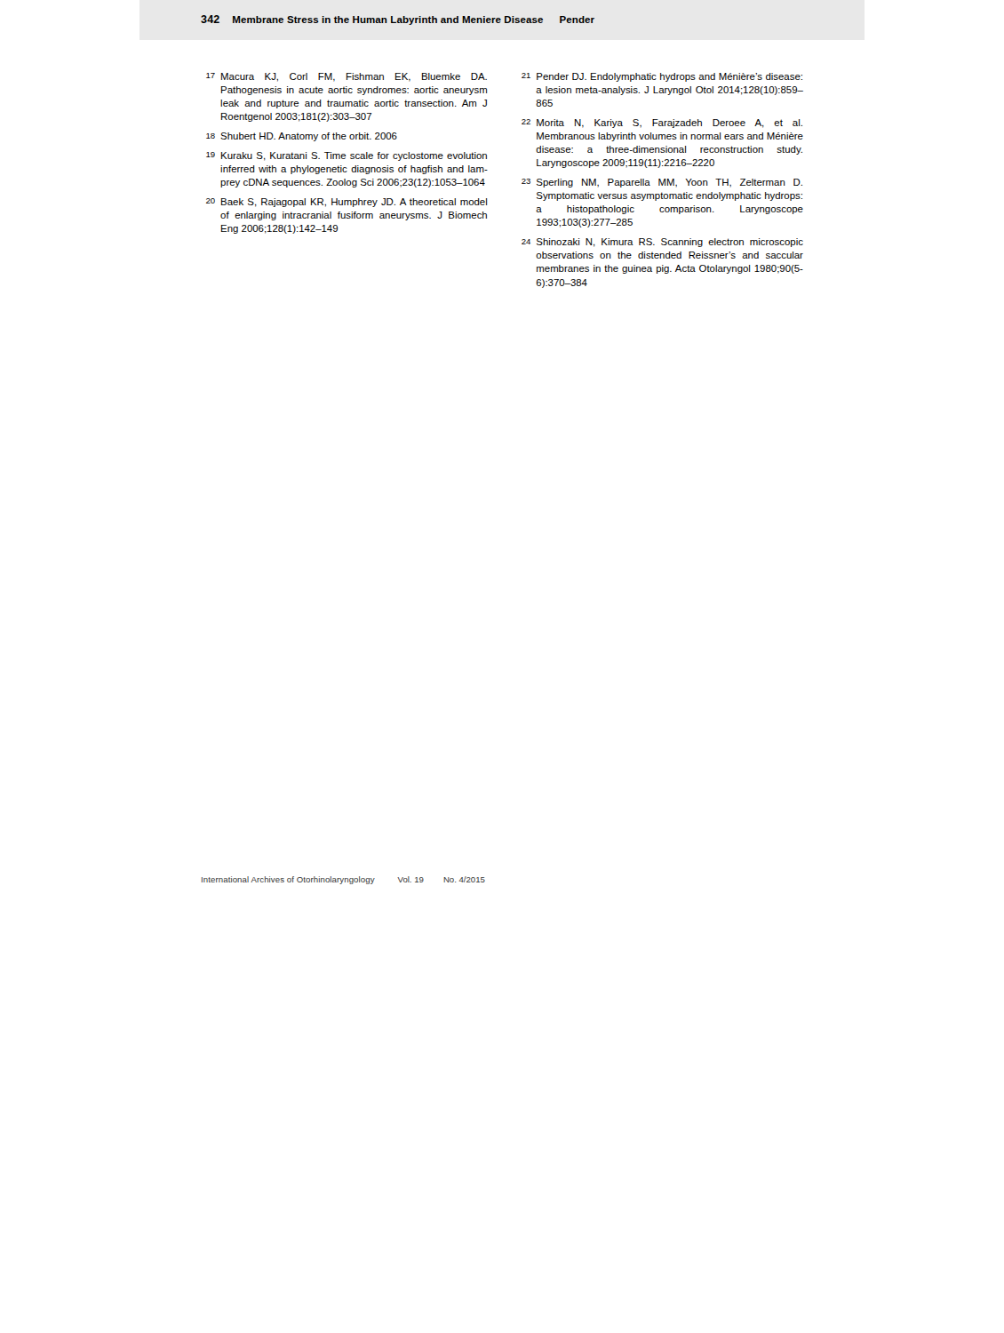342 Membrane Stress in the Human Labyrinth and Meniere Disease Pender
17 Macura KJ, Corl FM, Fishman EK, Bluemke DA. Pathogenesis in acute aortic syndromes: aortic aneurysm leak and rupture and traumatic aortic transection. Am J Roentgenol 2003;181(2):303–307
18 Shubert HD. Anatomy of the orbit. 2006
19 Kuraku S, Kuratani S. Time scale for cyclostome evolution inferred with a phylogenetic diagnosis of hagfish and lamprey cDNA sequences. Zoolog Sci 2006;23(12):1053–1064
20 Baek S, Rajagopal KR, Humphrey JD. A theoretical model of enlarging intracranial fusiform aneurysms. J Biomech Eng 2006;128(1):142–149
21 Pender DJ. Endolymphatic hydrops and Ménière’s disease: a lesion meta-analysis. J Laryngol Otol 2014;128(10):859–865
22 Morita N, Kariya S, Farajzadeh Deroee A, et al. Membranous labyrinth volumes in normal ears and Ménière disease: a three-dimensional reconstruction study. Laryngoscope 2009;119(11):2216–2220
23 Sperling NM, Paparella MM, Yoon TH, Zelterman D. Symptomatic versus asymptomatic endolymphatic hydrops: a histopathologic comparison. Laryngoscope 1993;103(3):277–285
24 Shinozaki N, Kimura RS. Scanning electron microscopic observations on the distended Reissner’s and saccular membranes in the guinea pig. Acta Otolaryngol 1980;90(5-6):370–384
International Archives of Otorhinolaryngology Vol. 19 No. 4/2015